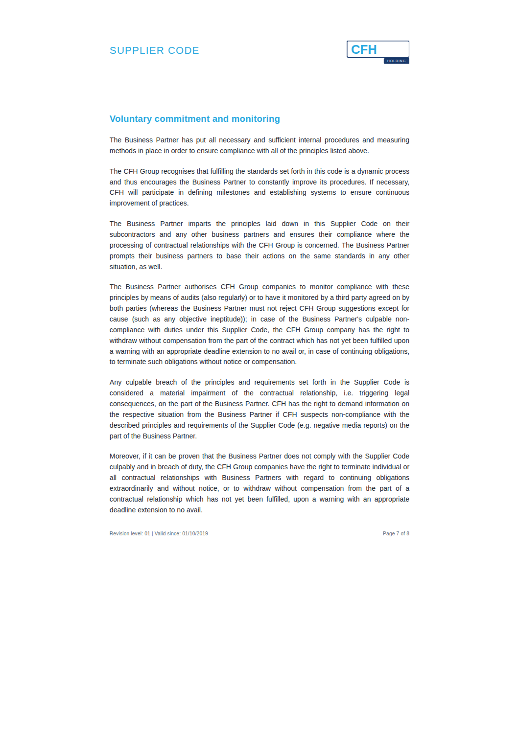Supplier Code
CFH Holding CFH HOLDING
Voluntary commitment and monitoring
The Business Partner has put all necessary and sufficient internal procedures and measuring methods in place in order to ensure compliance with all of the principles listed above.
The CFH Group recognises that fulfilling the standards set forth in this code is a dynamic process and thus encourages the Business Partner to constantly improve its procedures. If necessary, CFH will participate in defining milestones and establishing systems to ensure continuous improvement of practices.
The Business Partner imparts the principles laid down in this Supplier Code on their subcontractors and any other business partners and ensures their compliance where the processing of contractual relationships with the CFH Group is concerned. The Business Partner prompts their business partners to base their actions on the same standards in any other situation, as well.
The Business Partner authorises CFH Group companies to monitor compliance with these principles by means of audits (also regularly) or to have it monitored by a third party agreed on by both parties (whereas the Business Partner must not reject CFH Group suggestions except for cause (such as any objective ineptitude)); in case of the Business Partner's culpable non-compliance with duties under this Supplier Code, the CFH Group company has the right to withdraw without compensation from the part of the contract which has not yet been fulfilled upon a warning with an appropriate deadline extension to no avail or, in case of continuing obligations, to terminate such obligations without notice or compensation.
Any culpable breach of the principles and requirements set forth in the Supplier Code is considered a material impairment of the contractual relationship, i.e. triggering legal consequences, on the part of the Business Partner. CFH has the right to demand information on the respective situation from the Business Partner if CFH suspects non-compliance with the described principles and requirements of the Supplier Code (e.g. negative media reports) on the part of the Business Partner.
Moreover, if it can be proven that the Business Partner does not comply with the Supplier Code culpably and in breach of duty, the CFH Group companies have the right to terminate individual or all contractual relationships with Business Partners with regard to continuing obligations extraordinarily and without notice, or to withdraw without compensation from the part of a contractual relationship which has not yet been fulfilled, upon a warning with an appropriate deadline extension to no avail.
Revision level: 01 | Valid since: 01/10/2019 Page 7 of 8